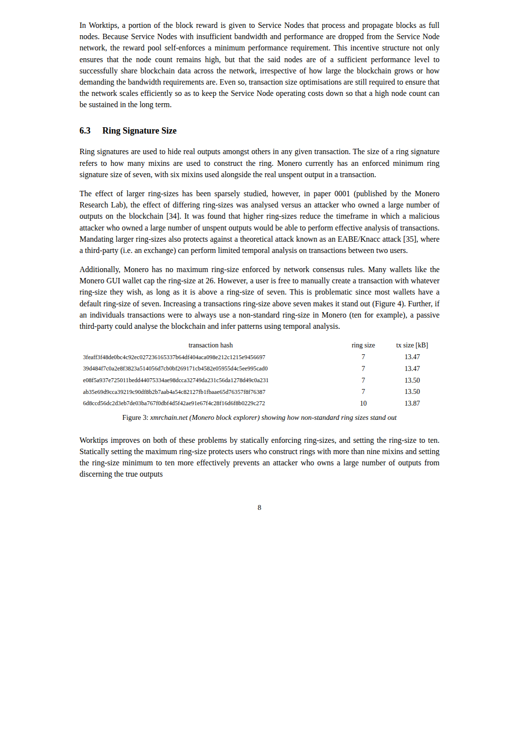In Worktips, a portion of the block reward is given to Service Nodes that process and propagate blocks as full nodes. Because Service Nodes with insufficient bandwidth and performance are dropped from the Service Node network, the reward pool self-enforces a minimum performance requirement. This incentive structure not only ensures that the node count remains high, but that the said nodes are of a sufficient performance level to successfully share blockchain data across the network, irrespective of how large the blockchain grows or how demanding the bandwidth requirements are. Even so, transaction size optimisations are still required to ensure that the network scales efficiently so as to keep the Service Node operating costs down so that a high node count can be sustained in the long term.
6.3 Ring Signature Size
Ring signatures are used to hide real outputs amongst others in any given transaction. The size of a ring signature refers to how many mixins are used to construct the ring. Monero currently has an enforced minimum ring signature size of seven, with six mixins used alongside the real unspent output in a transaction.
The effect of larger ring-sizes has been sparsely studied, however, in paper 0001 (published by the Monero Research Lab), the effect of differing ring-sizes was analysed versus an attacker who owned a large number of outputs on the blockchain [34]. It was found that higher ring-sizes reduce the timeframe in which a malicious attacker who owned a large number of unspent outputs would be able to perform effective analysis of transactions. Mandating larger ring-sizes also protects against a theoretical attack known as an EABE/Knacc attack [35], where a third-party (i.e. an exchange) can perform limited temporal analysis on transactions between two users.
Additionally, Monero has no maximum ring-size enforced by network consensus rules. Many wallets like the Monero GUI wallet cap the ring-size at 26. However, a user is free to manually create a transaction with whatever ring-size they wish, as long as it is above a ring-size of seven. This is problematic since most wallets have a default ring-size of seven. Increasing a transactions ring-size above seven makes it stand out (Figure 4). Further, if an individuals transactions were to always use a non-standard ring-size in Monero (ten for example), a passive third-party could analyse the blockchain and infer patterns using temporal analysis.
| transaction hash | ring size | tx size [kB] |
| --- | --- | --- |
| 3feaff3f48de0bc4c92ec027236165337b64df404aca098e212c1215e9456697 | 7 | 13.47 |
| 39d484f7c0a2e8f3823a514056d7cb0bf269171cb4582e05955d4c5ee995cad0 | 7 | 13.47 |
| e08f5a937e725011bedd44075334ae98dcca32749da231c56da1278d49c0a231 | 7 | 13.50 |
| ab35e69d9cca39219c90df8b2b7aab4a54c82127fb1fbaae65d76357f8f76387 | 7 | 13.50 |
| 6d8ccd56dc2d3eb7de03ba767f0dbf4d5f42ae91e67f4c28f16d6f8b0229c272 | 10 | 13.87 |
Figure 3: xmrchain.net (Monero block explorer) showing how non-standard ring sizes stand out
Worktips improves on both of these problems by statically enforcing ring-sizes, and setting the ring-size to ten. Statically setting the maximum ring-size protects users who construct rings with more than nine mixins and setting the ring-size minimum to ten more effectively prevents an attacker who owns a large number of outputs from discerning the true outputs
8